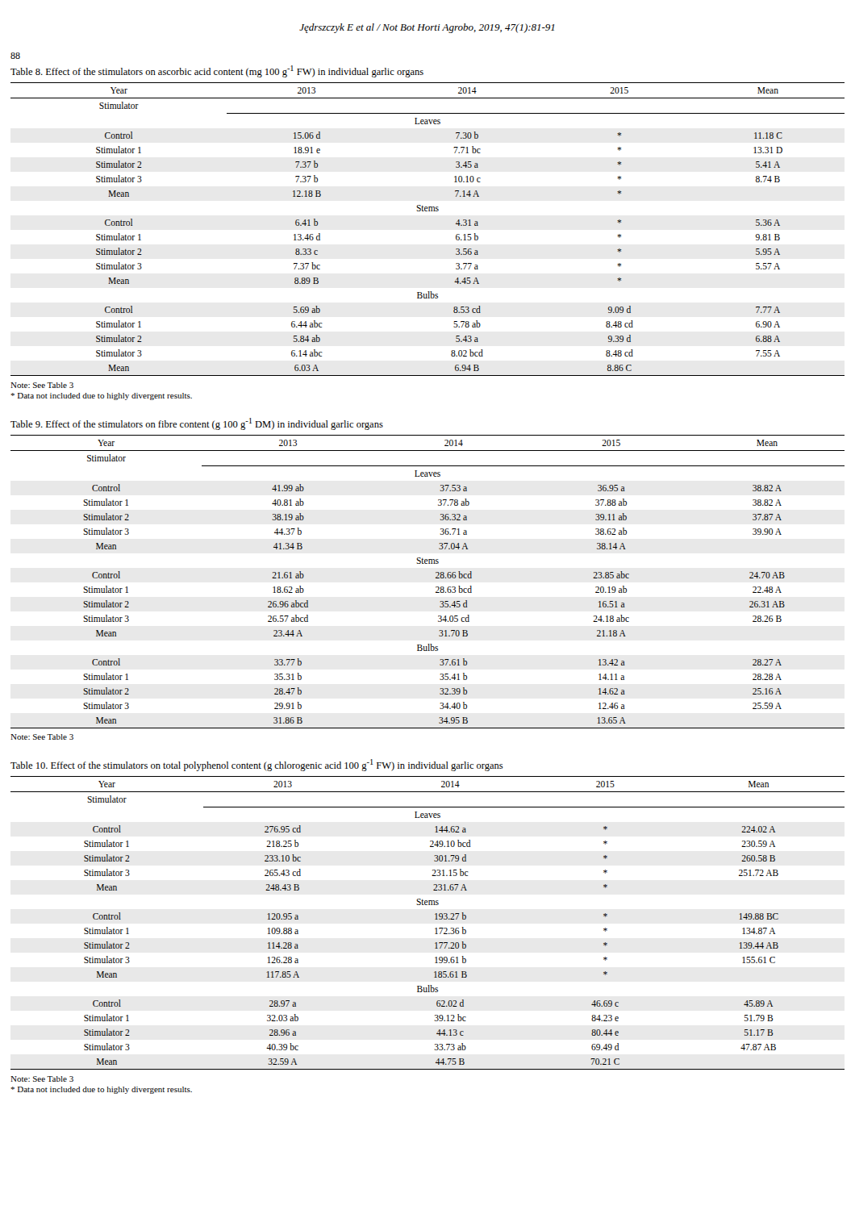Jędrszczyk E et al / Not Bot Horti Agrobo, 2019, 47(1):81-91
88
Table 8. Effect of the stimulators on ascorbic acid content (mg 100 g -1 FW) in individual garlic organs
| Year | 2013 | 2014 | 2015 | Mean |
| --- | --- | --- | --- | --- |
| Stimulator | |
| Leaves |
| Control | 15.06 d | 7.30 b | * | 11.18 C |
| Stimulator 1 | 18.91 e | 7.71 bc | * | 13.31 D |
| Stimulator 2 | 7.37 b | 3.45 a | * | 5.41 A |
| Stimulator 3 | 7.37 b | 10.10 c | * | 8.74 B |
| Mean | 12.18 B | 7.14 A | * | |
| Stems |
| Control | 6.41 b | 4.31 a | * | 5.36 A |
| Stimulator 1 | 13.46 d | 6.15 b | * | 9.81 B |
| Stimulator 2 | 8.33 c | 3.56 a | * | 5.95 A |
| Stimulator 3 | 7.37 bc | 3.77 a | * | 5.57 A |
| Mean | 8.89 B | 4.45 A | * | |
| Bulbs |
| Control | 5.69 ab | 8.53 cd | 9.09 d | 7.77 A |
| Stimulator 1 | 6.44 abc | 5.78 ab | 8.48 cd | 6.90 A |
| Stimulator 2 | 5.84 ab | 5.43 a | 9.39 d | 6.88 A |
| Stimulator 3 | 6.14 abc | 8.02 bcd | 8.48 cd | 7.55 A |
| Mean | 6.03 A | 6.94 B | 8.86 C | |
Note: See Table 3
* Data not included due to highly divergent results.
Table 9. Effect of the stimulators on fibre content (g 100 g -1 DM) in individual garlic organs
| Year | 2013 | 2014 | 2015 | Mean |
| --- | --- | --- | --- | --- |
| Stimulator | |
| Leaves |
| Control | 41.99 ab | 37.53 a | 36.95 a | 38.82 A |
| Stimulator 1 | 40.81 ab | 37.78 ab | 37.88 ab | 38.82 A |
| Stimulator 2 | 38.19 ab | 36.32 a | 39.11 ab | 37.87 A |
| Stimulator 3 | 44.37 b | 36.71 a | 38.62 ab | 39.90 A |
| Mean | 41.34 B | 37.04 A | 38.14 A | |
| Stems |
| Control | 21.61 ab | 28.66 bcd | 23.85 abc | 24.70 AB |
| Stimulator 1 | 18.62 ab | 28.63 bcd | 20.19 ab | 22.48 A |
| Stimulator 2 | 26.96 abcd | 35.45 d | 16.51 a | 26.31 AB |
| Stimulator 3 | 26.57 abcd | 34.05 cd | 24.18 abc | 28.26 B |
| Mean | 23.44 A | 31.70 B | 21.18 A | |
| Bulbs |
| Control | 33.77 b | 37.61 b | 13.42 a | 28.27 A |
| Stimulator 1 | 35.31 b | 35.41 b | 14.11 a | 28.28 A |
| Stimulator 2 | 28.47 b | 32.39 b | 14.62 a | 25.16 A |
| Stimulator 3 | 29.91 b | 34.40 b | 12.46 a | 25.59 A |
| Mean | 31.86 B | 34.95 B | 13.65 A | |
Note: See Table 3
Table 10. Effect of the stimulators on total polyphenol content (g chlorogenic acid 100 g -1 FW) in individual garlic organs
| Year | 2013 | 2014 | 2015 | Mean |
| --- | --- | --- | --- | --- |
| Stimulator | |
| Leaves |
| Control | 276.95 cd | 144.62 a | * | 224.02 A |
| Stimulator 1 | 218.25 b | 249.10 bcd | * | 230.59 A |
| Stimulator 2 | 233.10 bc | 301.79 d | * | 260.58 B |
| Stimulator 3 | 265.43 cd | 231.15 bc | * | 251.72 AB |
| Mean | 248.43 B | 231.67 A | * | |
| Stems |
| Control | 120.95 a | 193.27 b | * | 149.88 BC |
| Stimulator 1 | 109.88 a | 172.36 b | * | 134.87 A |
| Stimulator 2 | 114.28 a | 177.20 b | * | 139.44 AB |
| Stimulator 3 | 126.28 a | 199.61 b | * | 155.61 C |
| Mean | 117.85 A | 185.61 B | * | |
| Bulbs |
| Control | 28.97 a | 62.02 d | 46.69 c | 45.89 A |
| Stimulator 1 | 32.03 ab | 39.12 bc | 84.23 e | 51.79 B |
| Stimulator 2 | 28.96 a | 44.13 c | 80.44 e | 51.17 B |
| Stimulator 3 | 40.39 bc | 33.73 ab | 69.49 d | 47.87 AB |
| Mean | 32.59 A | 44.75 B | 70.21 C | |
Note: See Table 3
* Data not included due to highly divergent results.